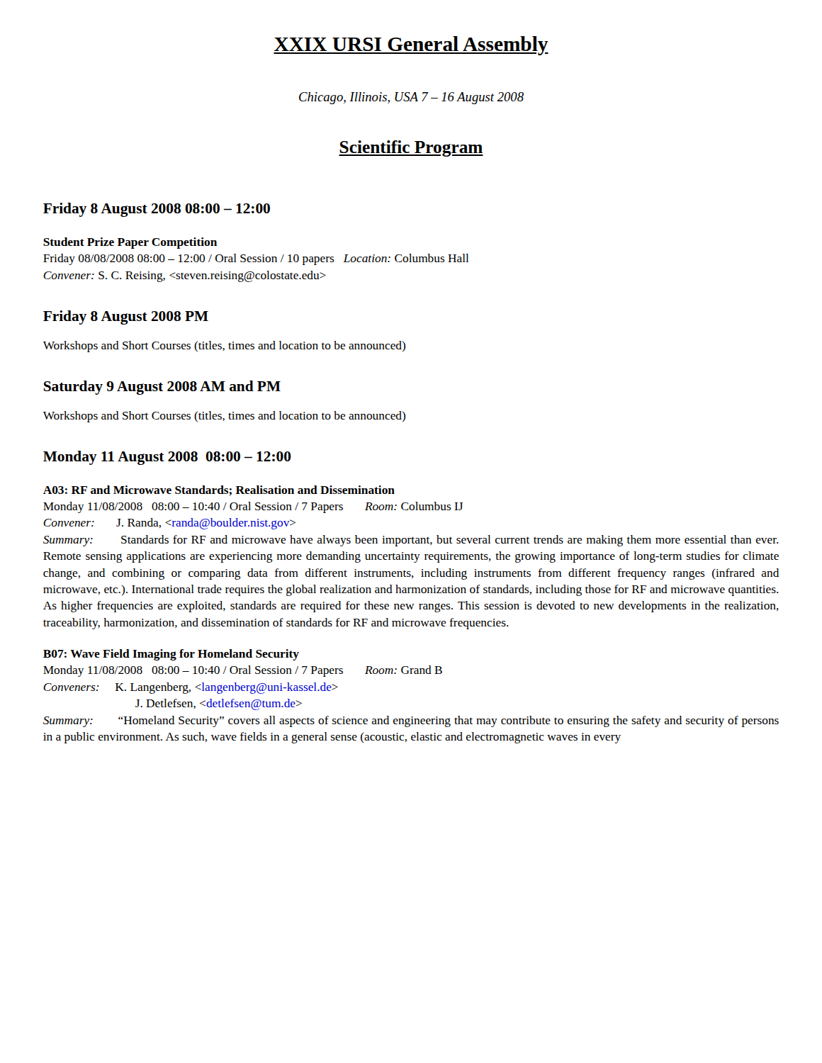XXIX URSI General Assembly
Chicago, Illinois, USA 7 – 16 August 2008
Scientific Program
Friday 8 August 2008 08:00 – 12:00
Student Prize Paper Competition
Friday 08/08/2008 08:00 – 12:00 / Oral Session / 10 papers Location: Columbus Hall
Convener: S. C. Reising, <steven.reising@colostate.edu>
Friday 8 August 2008 PM
Workshops and Short Courses (titles, times and location to be announced)
Saturday 9 August 2008 AM and PM
Workshops and Short Courses (titles, times and location to be announced)
Monday 11 August 2008 08:00 – 12:00
A03: RF and Microwave Standards; Realisation and Dissemination
Monday 11/08/2008 08:00 – 10:40 / Oral Session / 7 Papers Room: Columbus IJ
Convener: J. Randa, <randa@boulder.nist.gov>
Summary: Standards for RF and microwave have always been important, but several current trends are making them more essential than ever. Remote sensing applications are experiencing more demanding uncertainty requirements, the growing importance of long-term studies for climate change, and combining or comparing data from different instruments, including instruments from different frequency ranges (infrared and microwave, etc.). International trade requires the global realization and harmonization of standards, including those for RF and microwave quantities. As higher frequencies are exploited, standards are required for these new ranges. This session is devoted to new developments in the realization, traceability, harmonization, and dissemination of standards for RF and microwave frequencies.
B07: Wave Field Imaging for Homeland Security
Monday 11/08/2008 08:00 – 10:40 / Oral Session / 7 Papers Room: Grand B
Conveners: K. Langenberg, <langenberg@uni-kassel.de>
J. Detlefsen, <detlefsen@tum.de>
Summary: “Homeland Security” covers all aspects of science and engineering that may contribute to ensuring the safety and security of persons in a public environment. As such, wave fields in a general sense (acoustic, elastic and electromagnetic waves in every